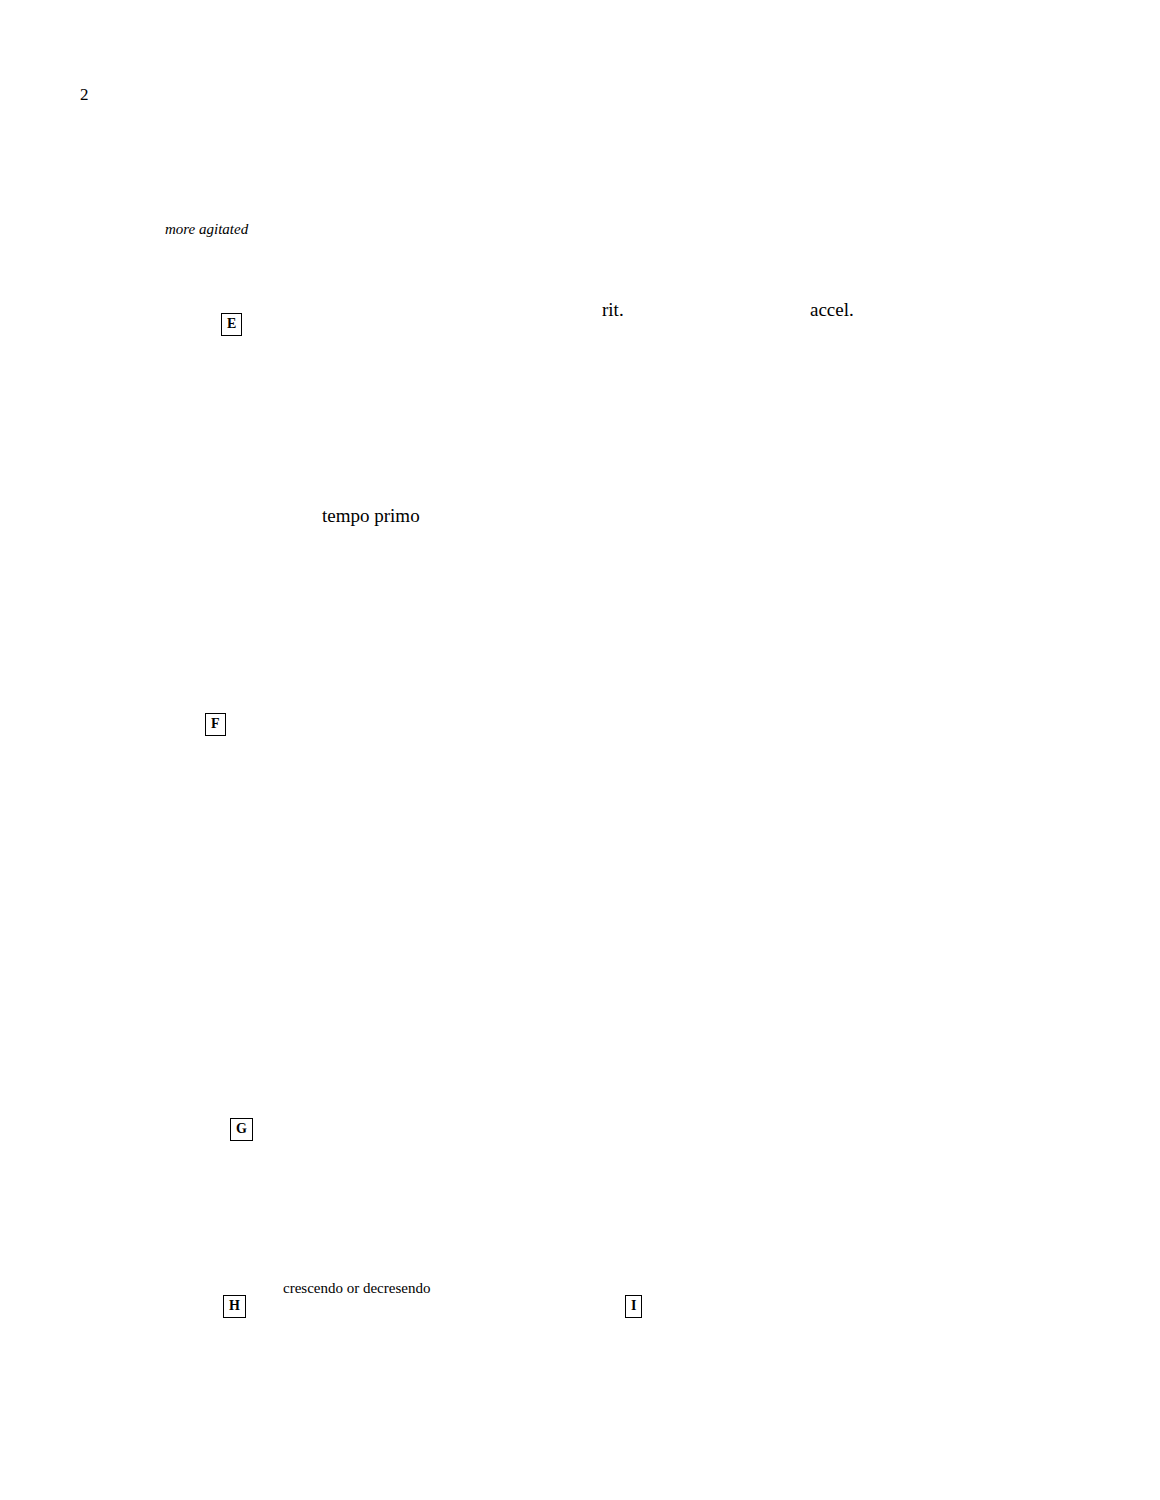2
more agitated
E
rit.
accel.
tempo primo
F
G
H
crescendo or decresendo
I
Musical notation page. Page number 2 at top left. Seven systems of single-line music notated in alto clef. System 1 begins in 3/4 with the expressive marking "more agitated" below the staff; triplet brackets appear under several beamed groups; the meter changes to 5/4 and ends with a 5/4 indication. System 2 begins at rehearsal mark E in 5/4 with continuous sixteenth-note groups; the word "rit." with dashes appears above, followed by a fermata, a 2/4 meter change, "accel." with dashes above, and a 3/8 meter at the end; crescendo and diminuendo hairpins appear below. System 3 continues in 3/8 with dashes leading to "tempo primo" above the staff, then a 4/4 meter change with slurred sixteenth figures and rests. System 4 begins at rehearsal mark F in 4/4 (cut-time style) with slurred figures, a crescendo hairpin, a 3/4 meter change, a triplet group, and a 4/4 indication at the end. System 5 continues in 4/4 with a long crescendo hairpin under slurred sixteenth runs, a 4/4 restatement, and a 5/8 meter at the end. System 6 begins at rehearsal mark G in 5/8, then 2/4, 3/8, 3/4 with a triplet and diminuendo hairpin, ending with a 3/4 indication. System 7 begins at rehearsal mark H in 3/4 with the instruction "crescendo or decresendo" above and two pairs of opposing hairpins below; a separate passage begins at rehearsal mark I in 2/4, then 3/8, with triplet brackets and hairpins below.